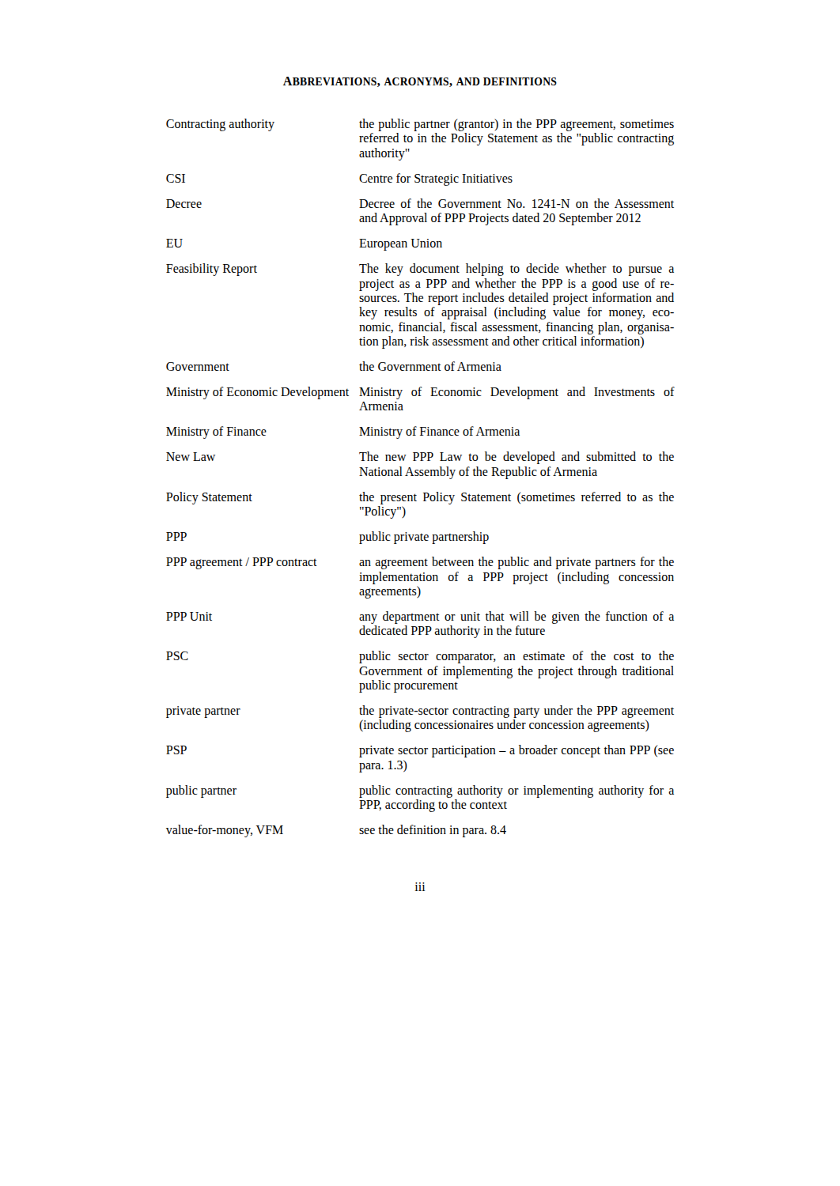ABBREVIATIONS, ACRONYMS, AND DEFINITIONS
| Contracting authority | the public partner (grantor) in the PPP agreement, sometimes referred to in the Policy Statement as the "public contracting authority" |
| CSI | Centre for Strategic Initiatives |
| Decree | Decree of the Government No. 1241-N on the Assessment and Approval of PPP Projects dated 20 September 2012 |
| EU | European Union |
| Feasibility Report | The key document helping to decide whether to pursue a project as a PPP and whether the PPP is a good use of resources. The report includes detailed project information and key results of appraisal (including value for money, economic, financial, fiscal assessment, financing plan, organisation plan, risk assessment and other critical information) |
| Government | the Government of Armenia |
| Ministry of Economic Development | Ministry of Economic Development and Investments of Armenia |
| Ministry of Finance | Ministry of Finance of Armenia |
| New Law | The new PPP Law to be developed and submitted to the National Assembly of the Republic of Armenia |
| Policy Statement | the present Policy Statement (sometimes referred to as the "Policy") |
| PPP | public private partnership |
| PPP agreement / PPP contract | an agreement between the public and private partners for the implementation of a PPP project (including concession agreements) |
| PPP Unit | any department or unit that will be given the function of a dedicated PPP authority in the future |
| PSC | public sector comparator, an estimate of the cost to the Government of implementing the project through traditional public procurement |
| private partner | the private-sector contracting party under the PPP agreement (including concessionaires under concession agreements) |
| PSP | private sector participation – a broader concept than PPP (see para. 1.3) |
| public partner | public contracting authority or implementing authority for a PPP, according to the context |
| value-for-money, VFM | see the definition in para. 8.4 |
iii